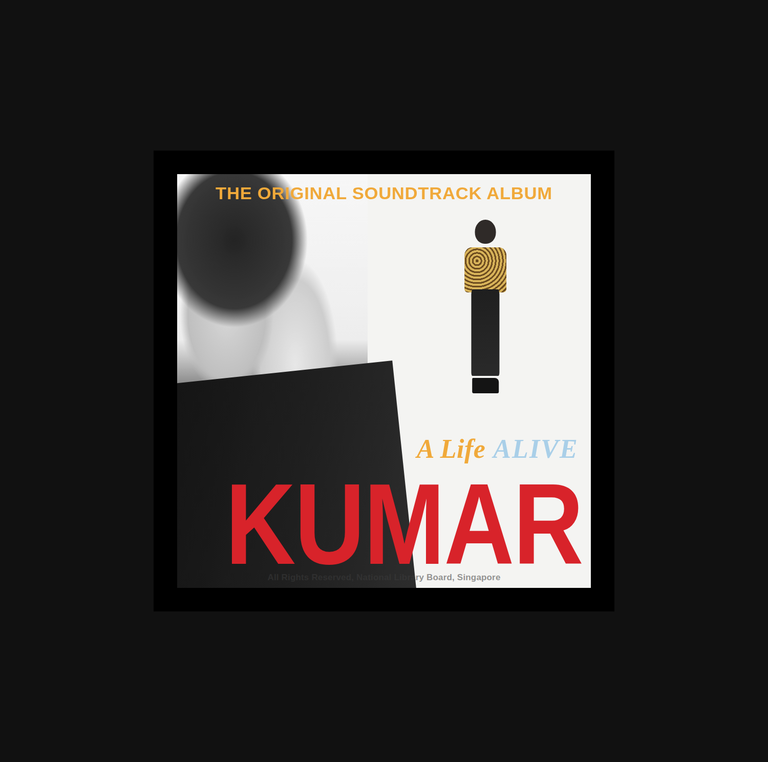The Original Soundtrack Album
A Life ALIVE
KUMAR
All Rights Reserved, National Library Board, Singapore